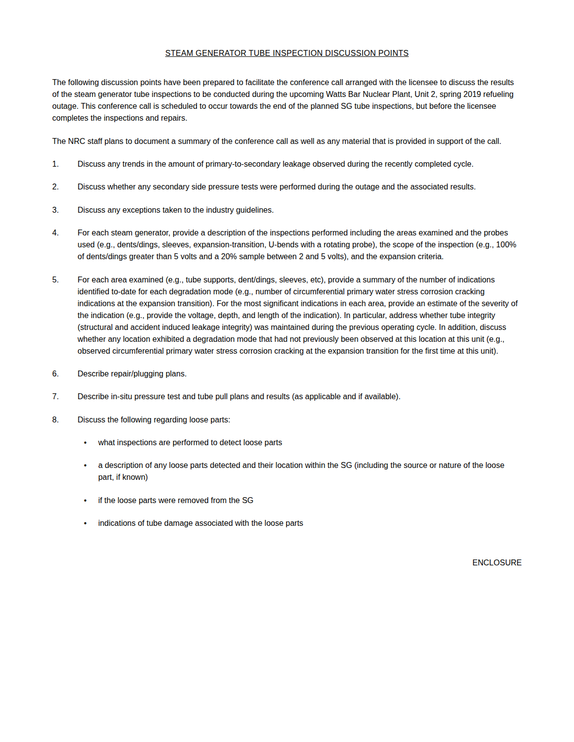STEAM GENERATOR TUBE INSPECTION DISCUSSION POINTS
The following discussion points have been prepared to facilitate the conference call arranged with the licensee to discuss the results of the steam generator tube inspections to be conducted during the upcoming Watts Bar Nuclear Plant, Unit 2, spring 2019 refueling outage. This conference call is scheduled to occur towards the end of the planned SG tube inspections, but before the licensee completes the inspections and repairs.
The NRC staff plans to document a summary of the conference call as well as any material that is provided in support of the call.
Discuss any trends in the amount of primary-to-secondary leakage observed during the recently completed cycle.
Discuss whether any secondary side pressure tests were performed during the outage and the associated results.
Discuss any exceptions taken to the industry guidelines.
For each steam generator, provide a description of the inspections performed including the areas examined and the probes used (e.g., dents/dings, sleeves, expansion-transition, U-bends with a rotating probe), the scope of the inspection (e.g., 100% of dents/dings greater than 5 volts and a 20% sample between 2 and 5 volts), and the expansion criteria.
For each area examined (e.g., tube supports, dent/dings, sleeves, etc), provide a summary of the number of indications identified to-date for each degradation mode (e.g., number of circumferential primary water stress corrosion cracking indications at the expansion transition). For the most significant indications in each area, provide an estimate of the severity of the indication (e.g., provide the voltage, depth, and length of the indication). In particular, address whether tube integrity (structural and accident induced leakage integrity) was maintained during the previous operating cycle. In addition, discuss whether any location exhibited a degradation mode that had not previously been observed at this location at this unit (e.g., observed circumferential primary water stress corrosion cracking at the expansion transition for the first time at this unit).
Describe repair/plugging plans.
Describe in-situ pressure test and tube pull plans and results (as applicable and if available).
Discuss the following regarding loose parts:
what inspections are performed to detect loose parts
a description of any loose parts detected and their location within the SG (including the source or nature of the loose part, if known)
if the loose parts were removed from the SG
indications of tube damage associated with the loose parts
ENCLOSURE